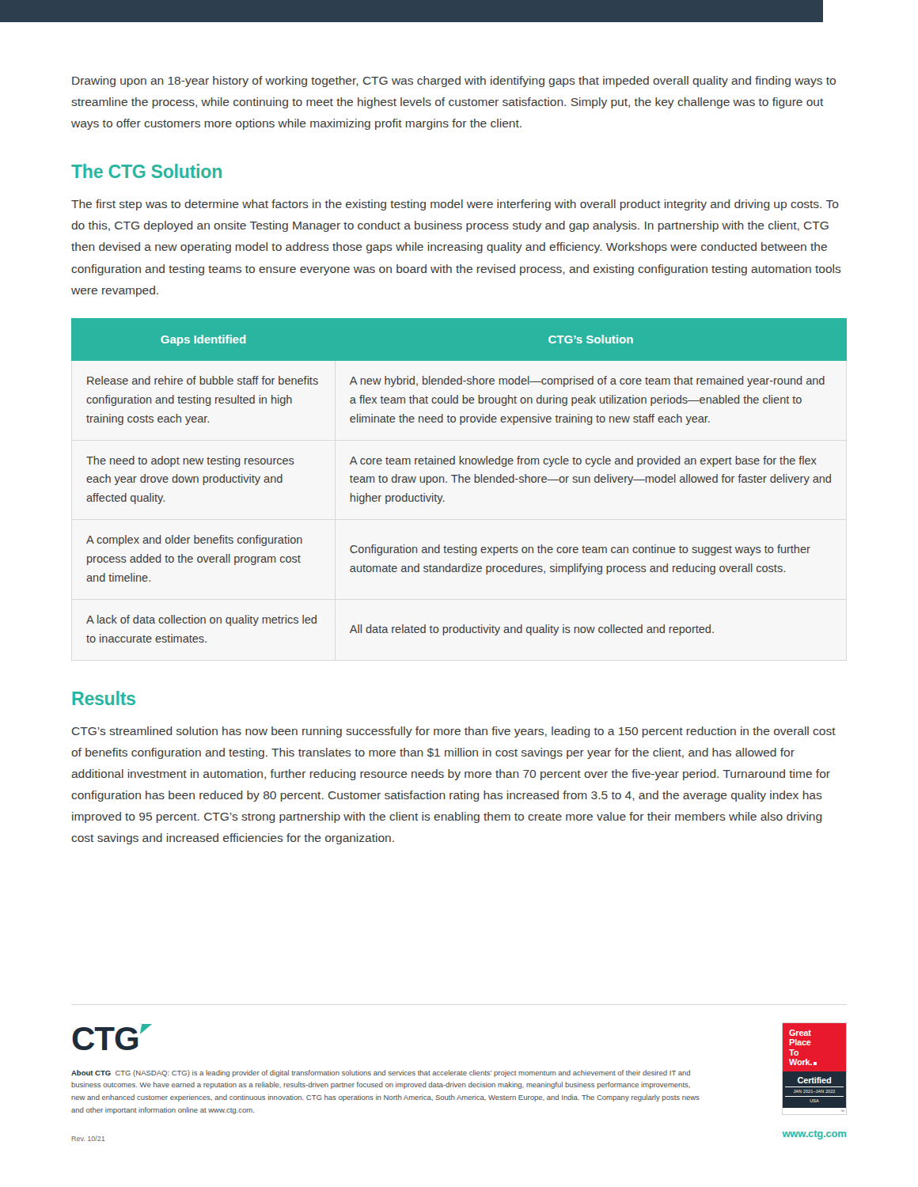Drawing upon an 18-year history of working together, CTG was charged with identifying gaps that impeded overall quality and finding ways to streamline the process, while continuing to meet the highest levels of customer satisfaction. Simply put, the key challenge was to figure out ways to offer customers more options while maximizing profit margins for the client.
The CTG Solution
The first step was to determine what factors in the existing testing model were interfering with overall product integrity and driving up costs. To do this, CTG deployed an onsite Testing Manager to conduct a business process study and gap analysis. In partnership with the client, CTG then devised a new operating model to address those gaps while increasing quality and efficiency. Workshops were conducted between the configuration and testing teams to ensure everyone was on board with the revised process, and existing configuration testing automation tools were revamped.
| Gaps Identified | CTG’s Solution |
| --- | --- |
| Release and rehire of bubble staff for benefits configuration and testing resulted in high training costs each year. | A new hybrid, blended-shore model—comprised of a core team that remained year-round and a flex team that could be brought on during peak utilization periods—enabled the client to eliminate the need to provide expensive training to new staff each year. |
| The need to adopt new testing resources each year drove down productivity and affected quality. | A core team retained knowledge from cycle to cycle and provided an expert base for the flex team to draw upon. The blended-shore—or sun delivery—model allowed for faster delivery and higher productivity. |
| A complex and older benefits configuration process added to the overall program cost and timeline. | Configuration and testing experts on the core team can continue to suggest ways to further automate and standardize procedures, simplifying process and reducing overall costs. |
| A lack of data collection on quality metrics led to inaccurate estimates. | All data related to productivity and quality is now collected and reported. |
Results
CTG’s streamlined solution has now been running successfully for more than five years, leading to a 150 percent reduction in the overall cost of benefits configuration and testing. This translates to more than $1 million in cost savings per year for the client, and has allowed for additional investment in automation, further reducing resource needs by more than 70 percent over the five-year period. Turnaround time for configuration has been reduced by 80 percent. Customer satisfaction rating has increased from 3.5 to 4, and the average quality index has improved to 95 percent. CTG’s strong partnership with the client is enabling them to create more value for their members while also driving cost savings and increased efficiencies for the organization.
CTG
About CTG CTG (NASDAQ: CTG) is a leading provider of digital transformation solutions and services that accelerate clients’ project momentum and achievement of their desired IT and business outcomes. We have earned a reputation as a reliable, results-driven partner focused on improved data-driven decision making, meaningful business performance improvements, new and enhanced customer experiences, and continuous innovation. CTG has operations in North America, South America, Western Europe, and India. The Company regularly posts news and other important information online at www.ctg.com.
Rev. 10/21
Great Place To Work.
Certified
JAN 2021–JAN 2022
USA
™
www.ctg.com